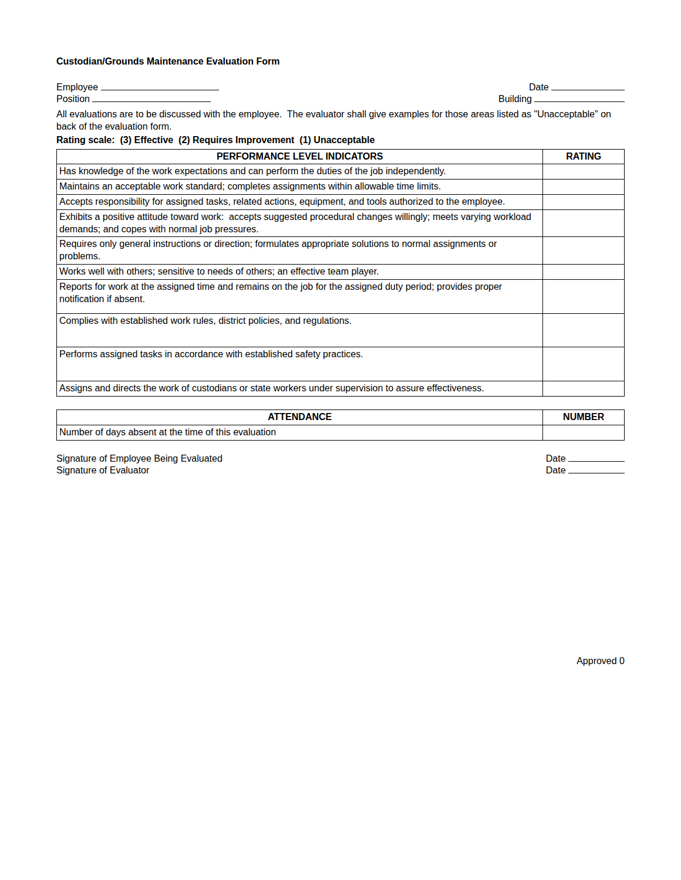Custodian/Grounds Maintenance Evaluation Form
Employee Date
Position Building
All evaluations are to be discussed with the employee. The evaluator shall give examples for those areas listed as "Unacceptable" on back of the evaluation form.
Rating scale: (3) Effective (2) Requires Improvement (1) Unacceptable
| PERFORMANCE LEVEL INDICATORS | RATING |
| --- | --- |
| Has knowledge of the work expectations and can perform the duties of the job independently. | |
| Maintains an acceptable work standard; completes assignments within allowable time limits. | |
| Accepts responsibility for assigned tasks, related actions, equipment, and tools authorized to the employee. | |
| Exhibits a positive attitude toward work: accepts suggested procedural changes willingly; meets varying workload demands; and copes with normal job pressures. | |
| Requires only general instructions or direction; formulates appropriate solutions to normal assignments or problems. | |
| Works well with others; sensitive to needs of others; an effective team player. | |
| Reports for work at the assigned time and remains on the job for the assigned duty period; provides proper notification if absent. | |
| Complies with established work rules, district policies, and regulations. | |
| Performs assigned tasks in accordance with established safety practices. | |
| Assigns and directs the work of custodians or state workers under supervision to assure effectiveness. | |
| ATTENDANCE | NUMBER |
| --- | --- |
| Number of days absent at the time of this evaluation | |
Signature of Employee Being Evaluated Date
Signature of Evaluator Date
Approved 0